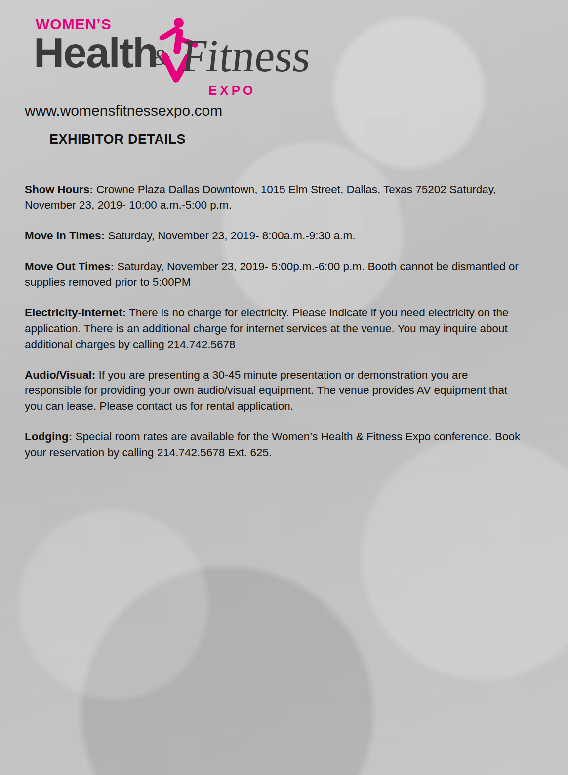WOMEN’S
Health
&
Fitness
EXPO
www.womensfitnessexpo.com
EXHIBITOR DETAILS
Show Hours: Crowne Plaza Dallas Downtown, 1015 Elm Street, Dallas, Texas 75202 Saturday, November 23, 2019- 10:00 a.m.-5:00 p.m.
Move In Times: Saturday, November 23, 2019- 8:00a.m.-9:30 a.m.
Move Out Times: Saturday, November 23, 2019- 5:00p.m.-6:00 p.m. Booth cannot be dismantled or supplies removed prior to 5:00PM
Electricity-Internet: There is no charge for electricity. Please indicate if you need electricity on the application. There is an additional charge for internet services at the venue. You may inquire about additional charges by calling 214.742.5678
Audio/Visual: If you are presenting a 30-45 minute presentation or demonstration you are responsible for providing your own audio/visual equipment. The venue provides AV equipment that you can lease. Please contact us for rental application.
Lodging: Special room rates are available for the Women’s Health & Fitness Expo conference. Book your reservation by calling 214.742.5678 Ext. 625.